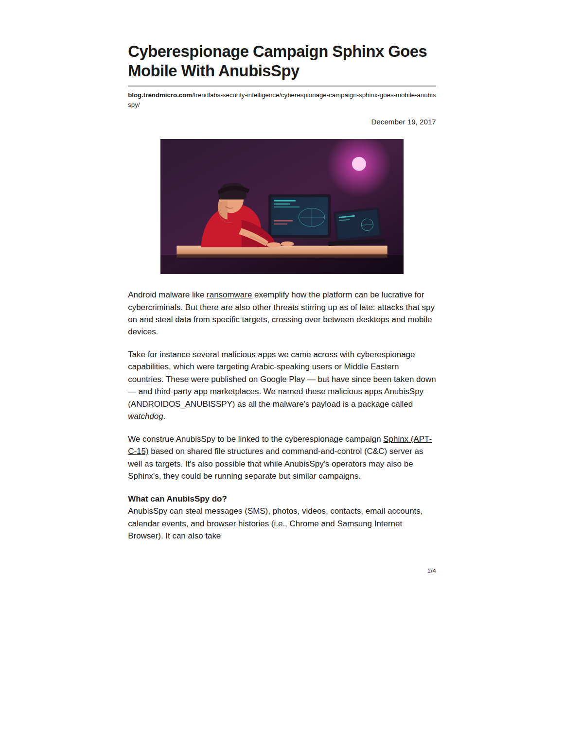Cyberespionage Campaign Sphinx Goes Mobile With AnubisSpy
blog.trendmicro.com/trendlabs-security-intelligence/cyberespionage-campaign-sphinx-goes-mobile-anubisspy/
December 19, 2017
Android malware like ransomware exemplify how the platform can be lucrative for cybercriminals. But there are also other threats stirring up as of late: attacks that spy on and steal data from specific targets, crossing over between desktops and mobile devices.
Take for instance several malicious apps we came across with cyberespionage capabilities, which were targeting Arabic-speaking users or Middle Eastern countries. These were published on Google Play — but have since been taken down — and third-party app marketplaces. We named these malicious apps AnubisSpy (ANDROIDOS_ANUBISSPY) as all the malware's payload is a package called watchdog.
We construe AnubisSpy to be linked to the cyberespionage campaign Sphinx (APT-C-15) based on shared file structures and command-and-control (C&C) server as well as targets. It's also possible that while AnubisSpy's operators may also be Sphinx's, they could be running separate but similar campaigns.
What can AnubisSpy do?
AnubisSpy can steal messages (SMS), photos, videos, contacts, email accounts, calendar events, and browser histories (i.e., Chrome and Samsung Internet Browser). It can also take
1/4